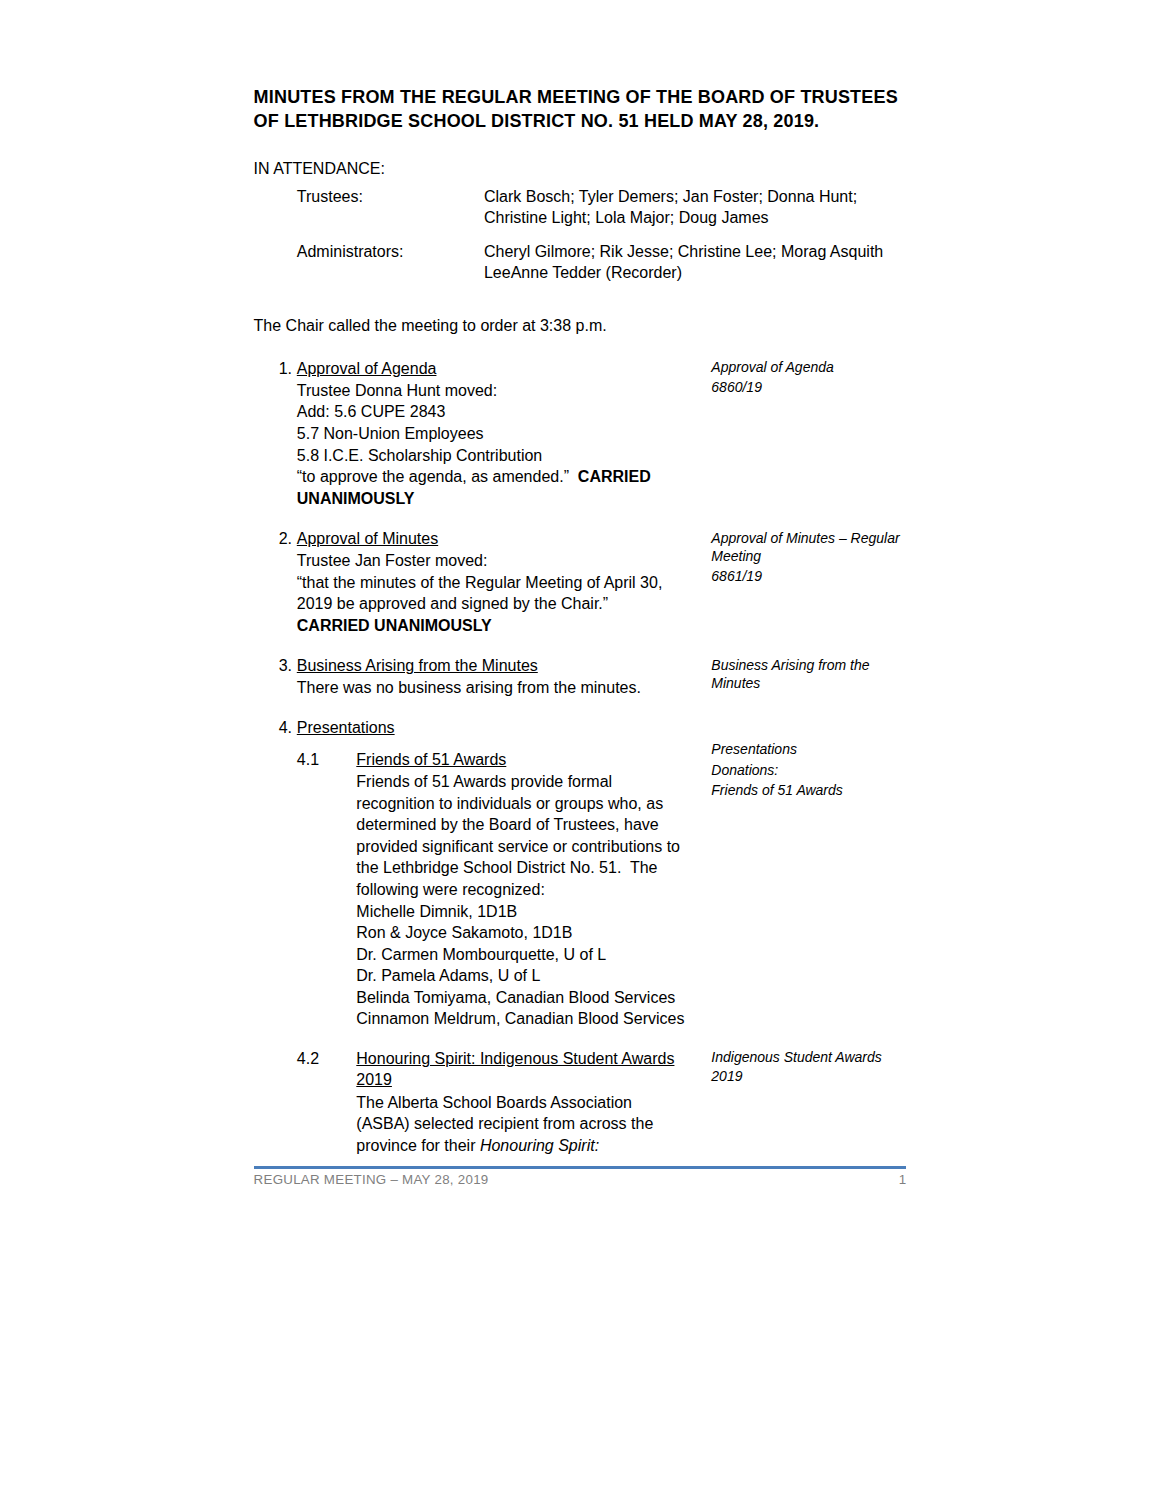MINUTES FROM THE REGULAR MEETING OF THE BOARD OF TRUSTEES OF LETHBRIDGE SCHOOL DISTRICT NO. 51 HELD MAY 28, 2019.
IN ATTENDANCE:
| Trustees: | Clark Bosch; Tyler Demers; Jan Foster; Donna Hunt; Christine Light; Lola Major; Doug James |
| Administrators: | Cheryl Gilmore; Rik Jesse; Christine Lee; Morag Asquith LeeAnne Tedder (Recorder) |
The Chair called the meeting to order at 3:38 p.m.
Approval of Agenda
Trustee Donna Hunt moved:
Add: 5.6 CUPE 2843
5.7 Non-Union Employees
5.8 I.C.E. Scholarship Contribution
“to approve the agenda, as amended.” CARRIED UNANIMOUSLY
Approval of Agenda
6860/19
Approval of Minutes
Trustee Jan Foster moved:
“that the minutes of the Regular Meeting of April 30, 2019 be approved and signed by the Chair.” CARRIED UNANIMOUSLY
Approval of Minutes – Regular Meeting
6861/19
Business Arising from the Minutes
There was no business arising from the minutes.
Business Arising from the Minutes
Presentations
4.1
Friends of 51 Awards
Friends of 51 Awards provide formal recognition to individuals or groups who, as determined by the Board of Trustees, have provided significant service or contributions to the Lethbridge School District No. 51. The following were recognized:
Michelle Dimnik, 1D1B
Ron & Joyce Sakamoto, 1D1B
Dr. Carmen Mombourquette, U of L
Dr. Pamela Adams, U of L
Belinda Tomiyama, Canadian Blood Services
Cinnamon Meldrum, Canadian Blood Services
Presentations
Donations:
Friends of 51 Awards
4.2
Honouring Spirit: Indigenous Student Awards 2019
The Alberta School Boards Association (ASBA) selected recipient from across the province for their Honouring Spirit:
Indigenous Student Awards 2019
REGULAR MEETING – MAY 28, 2019 1